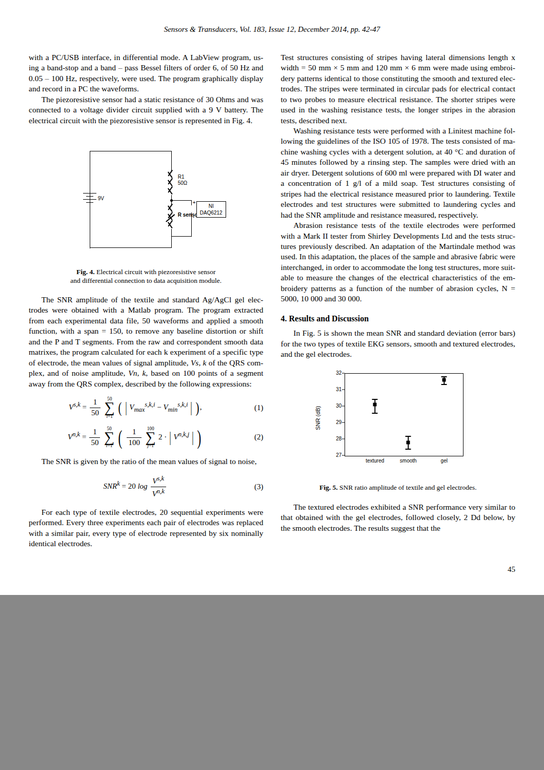Sensors & Transducers, Vol. 183, Issue 12, December 2014, pp. 42-47
with a PC/USB interface, in differential mode. A LabView program, using a band-stop and a band – pass Bessel filters of order 6, of 50 Hz and 0.05 – 100 Hz, respectively, were used. The program graphically display and record in a PC the waveforms.
The piezoresistive sensor had a static resistance of 30 Ohms and was connected to a voltage divider circuit supplied with a 9 V battery. The electrical circuit with the piezoresistive sensor is represented in Fig. 4.
R1
50Ω
R sensor
9V
+
-
NI DAQ6212
Fig. 4. Electrical circuit with piezoresistive sensor
and differential connection to data acquisition module.
The SNR amplitude of the textile and standard Ag/AgCl gel electrodes were obtained with a Matlab program. The program extracted from each experimental data file, 50 waveforms and applied a smooth function, with a span = 150, to remove any baseline distortion or shift and the P and T segments. From the raw and correspondent smooth data matrixes, the program calculated for each k experiment of a specific type of electrode, the mean values of signal amplitude, Vs, k of the QRS complex, and of noise amplitude, Vn, k, based on 100 points of a segment away from the QRS complex, described by the following expressions:
Vs,k = 150 50∑i=1 ( | Vmaxs,k,i − Vmins,k,i | ),
(1)
Vn,k = 150 50∑i=1 ( 1100 100∑j=1 2 · | Vn,k,j | )
(2)
The SNR is given by the ratio of the mean values of signal to noise,
SNRk = 20 log Vs,k Vn,k
(3)
For each type of textile electrodes, 20 sequential experiments were performed. Every three experiments each pair of electrodes was replaced with a similar pair, every type of electrode represented by six nominally identical electrodes.
Test structures consisting of stripes having lateral dimensions length x width = 50 mm × 5 mm and 120 mm × 6 mm were made using embroidery patterns identical to those constituting the smooth and textured electrodes. The stripes were terminated in circular pads for electrical contact to two probes to measure electrical resistance. The shorter stripes were used in the washing resistance tests, the longer stripes in the abrasion tests, described next.
Washing resistance tests were performed with a Linitest machine following the guidelines of the ISO 105 of 1978. The tests consisted of machine washing cycles with a detergent solution, at 40 °C and duration of 45 minutes followed by a rinsing step. The samples were dried with an air dryer. Detergent solutions of 600 ml were prepared with DI water and a concentration of 1 g/l of a mild soap. Test structures consisting of stripes had the electrical resistance measured prior to laundering. Textile electrodes and test structures were submitted to laundering cycles and had the SNR amplitude and resistance measured, respectively.
Abrasion resistance tests of the textile electrodes were performed with a Mark II tester from Shirley Developments Ltd and the tests structures previously described. An adaptation of the Martindale method was used. In this adaptation, the places of the sample and abrasive fabric were interchanged, in order to accommodate the long test structures, more suitable to measure the changes of the electrical characteristics of the embroidery patterns as a function of the number of abrasion cycles, N = 5000, 10 000 and 30 000.
4. Results and Discussion
In Fig. 5 is shown the mean SNR and standard deviation (error bars) for the two types of textile EKG sensors, smooth and textured electrodes, and the gel electrodes.
32
31
30
29
28
27
SNR (dB)
textured
smooth
gel
Fig. 5. SNR ratio amplitude of textile and gel electrodes.
The textured electrodes exhibited a SNR performance very similar to that obtained with the gel electrodes, followed closely, 2 Dd below, by the smooth electrodes. The results suggest that the
45